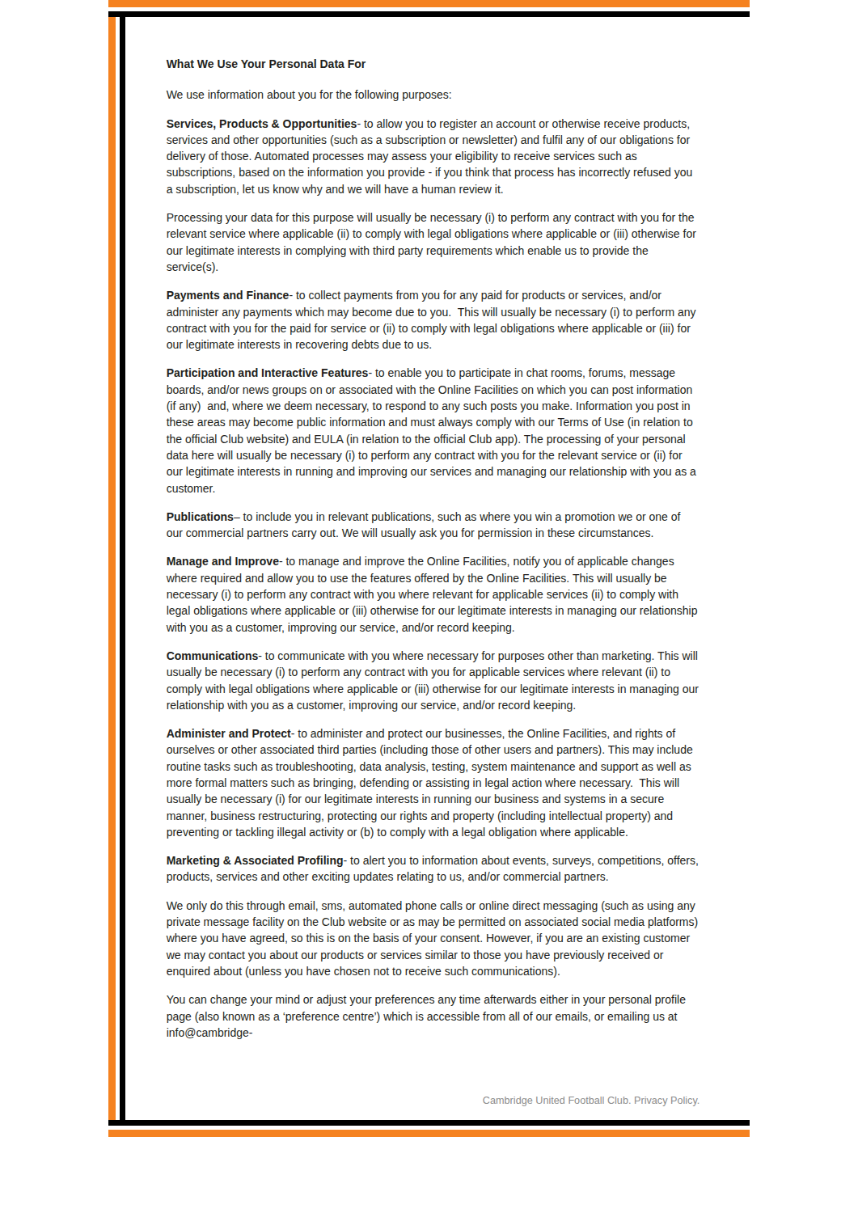What We Use Your Personal Data For
We use information about you for the following purposes:
Services, Products & Opportunities- to allow you to register an account or otherwise receive products, services and other opportunities (such as a subscription or newsletter) and fulfil any of our obligations for delivery of those. Automated processes may assess your eligibility to receive services such as subscriptions, based on the information you provide - if you think that process has incorrectly refused you a subscription, let us know why and we will have a human review it.
Processing your data for this purpose will usually be necessary (i) to perform any contract with you for the relevant service where applicable (ii) to comply with legal obligations where applicable or (iii) otherwise for our legitimate interests in complying with third party requirements which enable us to provide the service(s).
Payments and Finance- to collect payments from you for any paid for products or services, and/or administer any payments which may become due to you. This will usually be necessary (i) to perform any contract with you for the paid for service or (ii) to comply with legal obligations where applicable or (iii) for our legitimate interests in recovering debts due to us.
Participation and Interactive Features- to enable you to participate in chat rooms, forums, message boards, and/or news groups on or associated with the Online Facilities on which you can post information (if any) and, where we deem necessary, to respond to any such posts you make. Information you post in these areas may become public information and must always comply with our Terms of Use (in relation to the official Club website) and EULA (in relation to the official Club app). The processing of your personal data here will usually be necessary (i) to perform any contract with you for the relevant service or (ii) for our legitimate interests in running and improving our services and managing our relationship with you as a customer.
Publications– to include you in relevant publications, such as where you win a promotion we or one of our commercial partners carry out. We will usually ask you for permission in these circumstances.
Manage and Improve- to manage and improve the Online Facilities, notify you of applicable changes where required and allow you to use the features offered by the Online Facilities. This will usually be necessary (i) to perform any contract with you where relevant for applicable services (ii) to comply with legal obligations where applicable or (iii) otherwise for our legitimate interests in managing our relationship with you as a customer, improving our service, and/or record keeping.
Communications- to communicate with you where necessary for purposes other than marketing. This will usually be necessary (i) to perform any contract with you for applicable services where relevant (ii) to comply with legal obligations where applicable or (iii) otherwise for our legitimate interests in managing our relationship with you as a customer, improving our service, and/or record keeping.
Administer and Protect- to administer and protect our businesses, the Online Facilities, and rights of ourselves or other associated third parties (including those of other users and partners). This may include routine tasks such as troubleshooting, data analysis, testing, system maintenance and support as well as more formal matters such as bringing, defending or assisting in legal action where necessary. This will usually be necessary (i) for our legitimate interests in running our business and systems in a secure manner, business restructuring, protecting our rights and property (including intellectual property) and preventing or tackling illegal activity or (b) to comply with a legal obligation where applicable.
Marketing & Associated Profiling- to alert you to information about events, surveys, competitions, offers, products, services and other exciting updates relating to us, and/or commercial partners.
We only do this through email, sms, automated phone calls or online direct messaging (such as using any private message facility on the Club website or as may be permitted on associated social media platforms) where you have agreed, so this is on the basis of your consent. However, if you are an existing customer we may contact you about our products or services similar to those you have previously received or enquired about (unless you have chosen not to receive such communications).
You can change your mind or adjust your preferences any time afterwards either in your personal profile page (also known as a ‘preference centre’) which is accessible from all of our emails, or emailing us at info@cambridge-
Cambridge United Football Club. Privacy Policy.